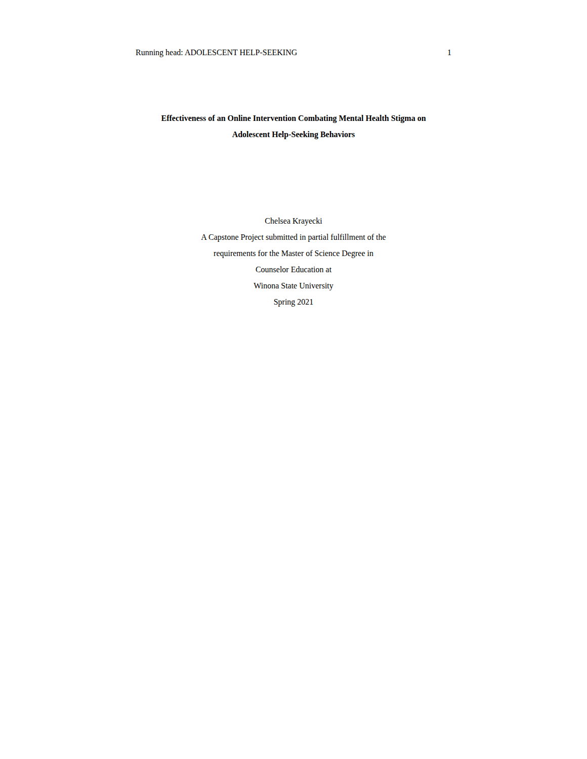Running head: ADOLESCENT HELP-SEEKING 1
Effectiveness of an Online Intervention Combating Mental Health Stigma on Adolescent Help-Seeking Behaviors
Chelsea Krayecki
A Capstone Project submitted in partial fulfillment of the
requirements for the Master of Science Degree in
Counselor Education at
Winona State University
Spring 2021